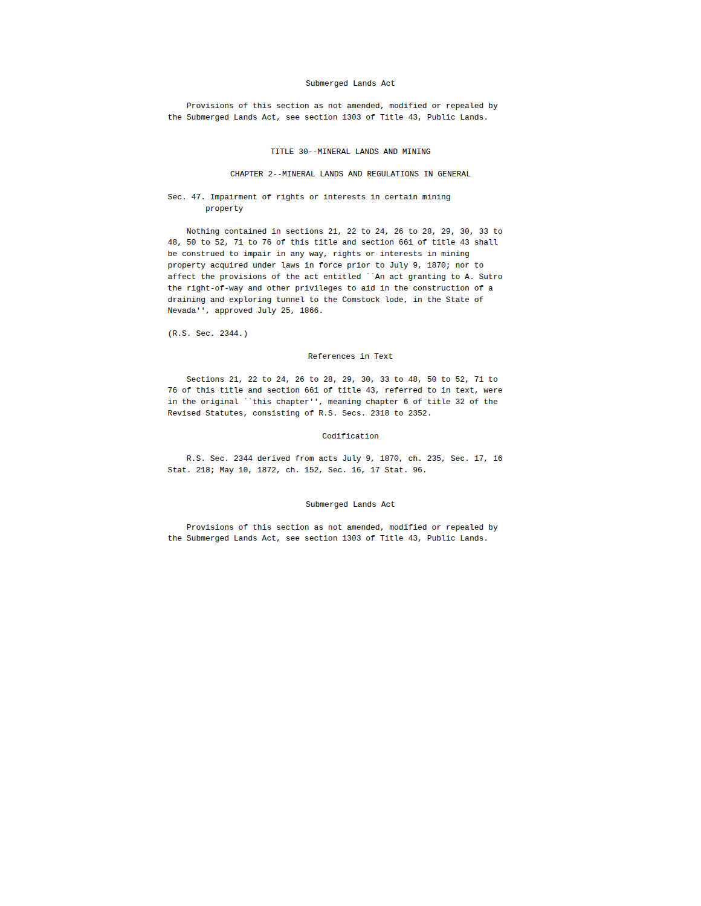Submerged Lands Act
Provisions of this section as not amended, modified or repealed by the Submerged Lands Act, see section 1303 of Title 43, Public Lands.
TITLE 30--MINERAL LANDS AND MINING
CHAPTER 2--MINERAL LANDS AND REGULATIONS IN GENERAL
Sec. 47. Impairment of rights or interests in certain mining property
Nothing contained in sections 21, 22 to 24, 26 to 28, 29, 30, 33 to 48, 50 to 52, 71 to 76 of this title and section 661 of title 43 shall be construed to impair in any way, rights or interests in mining property acquired under laws in force prior to July 9, 1870; nor to affect the provisions of the act entitled ``An act granting to A. Sutro the right-of-way and other privileges to aid in the construction of a draining and exploring tunnel to the Comstock lode, in the State of Nevada'', approved July 25, 1866.
(R.S. Sec. 2344.)
References in Text
Sections 21, 22 to 24, 26 to 28, 29, 30, 33 to 48, 50 to 52, 71 to 76 of this title and section 661 of title 43, referred to in text, were in the original ``this chapter'', meaning chapter 6 of title 32 of the Revised Statutes, consisting of R.S. Secs. 2318 to 2352.
Codification
R.S. Sec. 2344 derived from acts July 9, 1870, ch. 235, Sec. 17, 16 Stat. 218; May 10, 1872, ch. 152, Sec. 16, 17 Stat. 96.
Submerged Lands Act
Provisions of this section as not amended, modified or repealed by the Submerged Lands Act, see section 1303 of Title 43, Public Lands.